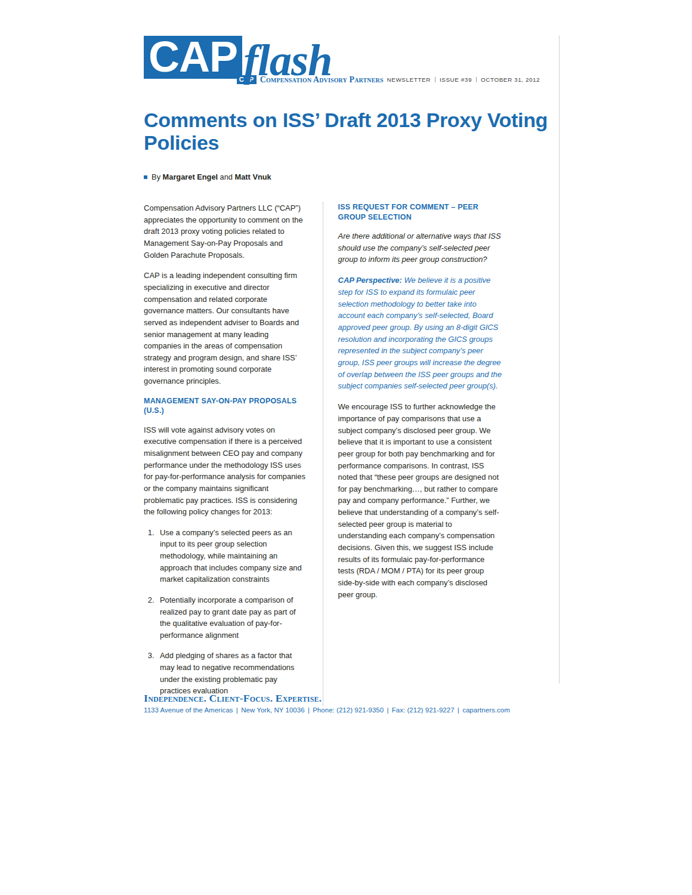CAP flash
CAP Compensation Advisory Partners NEWSLETTER ISSUE #39 OCTOBER 31, 2012
Comments on ISS’ Draft 2013 Proxy Voting Policies
By Margaret Engel and Matt Vnuk
Compensation Advisory Partners LLC (“CAP”) appreciates the opportunity to comment on the draft 2013 proxy voting policies related to Management Say-on-Pay Proposals and Golden Parachute Proposals.
CAP is a leading independent consulting firm specializing in executive and director compensation and related corporate governance matters. Our consultants have served as independent adviser to Boards and senior management at many leading companies in the areas of compensation strategy and program design, and share ISS’ interest in promoting sound corporate governance principles.
Management Say-on-Pay Proposals (U.S.)
ISS will vote against advisory votes on executive compensation if there is a perceived misalignment between CEO pay and company performance under the methodology ISS uses for pay-for-performance analysis for companies or the company maintains significant problematic pay practices. ISS is considering the following policy changes for 2013:
Use a company’s selected peers as an input to its peer group selection methodology, while maintaining an approach that includes company size and market capitalization constraints
Potentially incorporate a comparison of realized pay to grant date pay as part of the qualitative evaluation of pay-for-performance alignment
Add pledging of shares as a factor that may lead to negative recommendations under the existing problematic pay practices evaluation
ISS Request for Comment – Peer Group Selection
Are there additional or alternative ways that ISS should use the company’s self-selected peer group to inform its peer group construction?
CAP Perspective: We believe it is a positive step for ISS to expand its formulaic peer selection methodology to better take into account each company’s self-selected, Board approved peer group. By using an 8-digit GICS resolution and incorporating the GICS groups represented in the subject company’s peer group, ISS peer groups will increase the degree of overlap between the ISS peer groups and the subject companies self-selected peer group(s).
We encourage ISS to further acknowledge the importance of pay comparisons that use a subject company’s disclosed peer group. We believe that it is important to use a consistent peer group for both pay benchmarking and for performance comparisons. In contrast, ISS noted that “these peer groups are designed not for pay benchmarking…, but rather to compare pay and company performance.” Further, we believe that understanding of a company’s self-selected peer group is material to understanding each company’s compensation decisions. Given this, we suggest ISS include results of its formulaic pay-for-performance tests (RDA / MOM / PTA) for its peer group side-by-side with each company’s disclosed peer group.
Independence. Client-Focus. Expertise.
1133 Avenue of the Americas | New York, NY 10036 | Phone: (212) 921-9350 | Fax: (212) 921-9227 | capartners.com